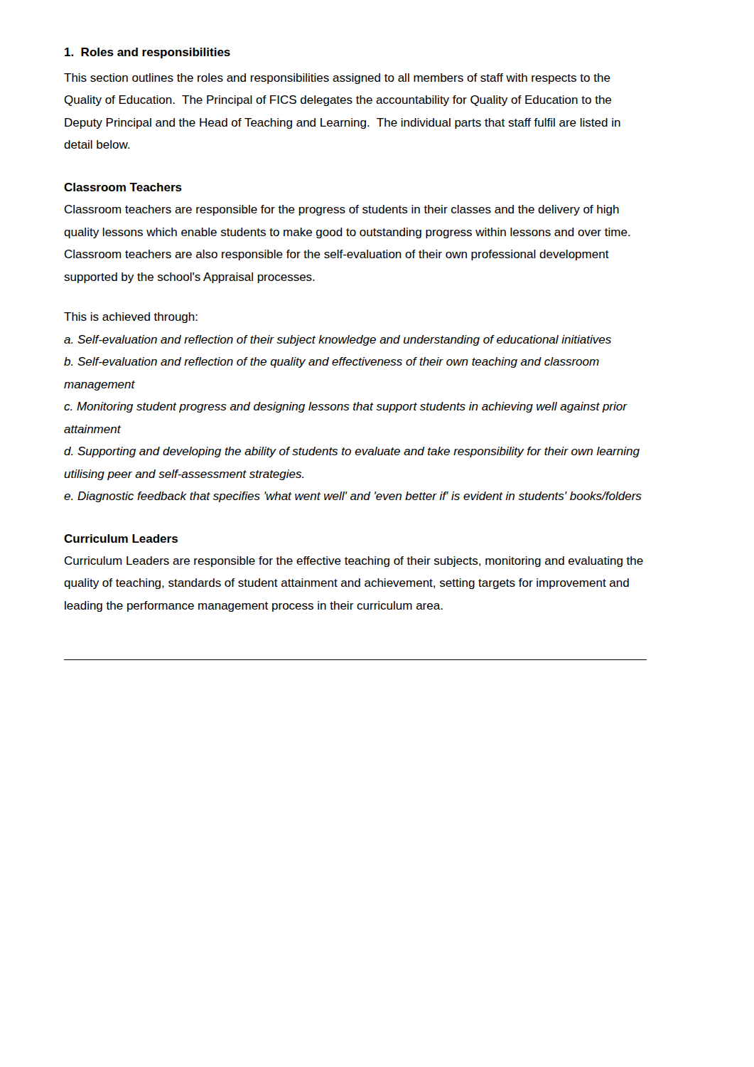1. Roles and responsibilities
This section outlines the roles and responsibilities assigned to all members of staff with respects to the Quality of Education. The Principal of FICS delegates the accountability for Quality of Education to the Deputy Principal and the Head of Teaching and Learning. The individual parts that staff fulfil are listed in detail below.
Classroom Teachers
Classroom teachers are responsible for the progress of students in their classes and the delivery of high quality lessons which enable students to make good to outstanding progress within lessons and over time. Classroom teachers are also responsible for the self-evaluation of their own professional development supported by the school's Appraisal processes.
This is achieved through:
a. Self-evaluation and reflection of their subject knowledge and understanding of educational initiatives
b. Self-evaluation and reflection of the quality and effectiveness of their own teaching and classroom management
c. Monitoring student progress and designing lessons that support students in achieving well against prior attainment
d. Supporting and developing the ability of students to evaluate and take responsibility for their own learning utilising peer and self-assessment strategies.
e. Diagnostic feedback that specifies 'what went well' and 'even better if' is evident in students' books/folders
Curriculum Leaders
Curriculum Leaders are responsible for the effective teaching of their subjects, monitoring and evaluating the quality of teaching, standards of student attainment and achievement, setting targets for improvement and leading the performance management process in their curriculum area.